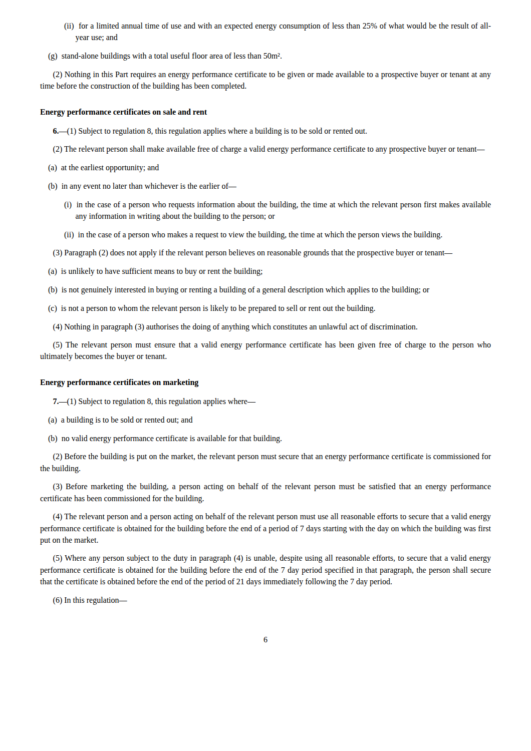(ii) for a limited annual time of use and with an expected energy consumption of less than 25% of what would be the result of all-year use; and
(g) stand-alone buildings with a total useful floor area of less than 50m².
(2) Nothing in this Part requires an energy performance certificate to be given or made available to a prospective buyer or tenant at any time before the construction of the building has been completed.
Energy performance certificates on sale and rent
6.—(1) Subject to regulation 8, this regulation applies where a building is to be sold or rented out.
(2) The relevant person shall make available free of charge a valid energy performance certificate to any prospective buyer or tenant—
(a) at the earliest opportunity; and
(b) in any event no later than whichever is the earlier of—
(i) in the case of a person who requests information about the building, the time at which the relevant person first makes available any information in writing about the building to the person; or
(ii) in the case of a person who makes a request to view the building, the time at which the person views the building.
(3) Paragraph (2) does not apply if the relevant person believes on reasonable grounds that the prospective buyer or tenant—
(a) is unlikely to have sufficient means to buy or rent the building;
(b) is not genuinely interested in buying or renting a building of a general description which applies to the building; or
(c) is not a person to whom the relevant person is likely to be prepared to sell or rent out the building.
(4) Nothing in paragraph (3) authorises the doing of anything which constitutes an unlawful act of discrimination.
(5) The relevant person must ensure that a valid energy performance certificate has been given free of charge to the person who ultimately becomes the buyer or tenant.
Energy performance certificates on marketing
7.—(1) Subject to regulation 8, this regulation applies where—
(a) a building is to be sold or rented out; and
(b) no valid energy performance certificate is available for that building.
(2) Before the building is put on the market, the relevant person must secure that an energy performance certificate is commissioned for the building.
(3) Before marketing the building, a person acting on behalf of the relevant person must be satisfied that an energy performance certificate has been commissioned for the building.
(4) The relevant person and a person acting on behalf of the relevant person must use all reasonable efforts to secure that a valid energy performance certificate is obtained for the building before the end of a period of 7 days starting with the day on which the building was first put on the market.
(5) Where any person subject to the duty in paragraph (4) is unable, despite using all reasonable efforts, to secure that a valid energy performance certificate is obtained for the building before the end of the 7 day period specified in that paragraph, the person shall secure that the certificate is obtained before the end of the period of 21 days immediately following the 7 day period.
(6) In this regulation—
6